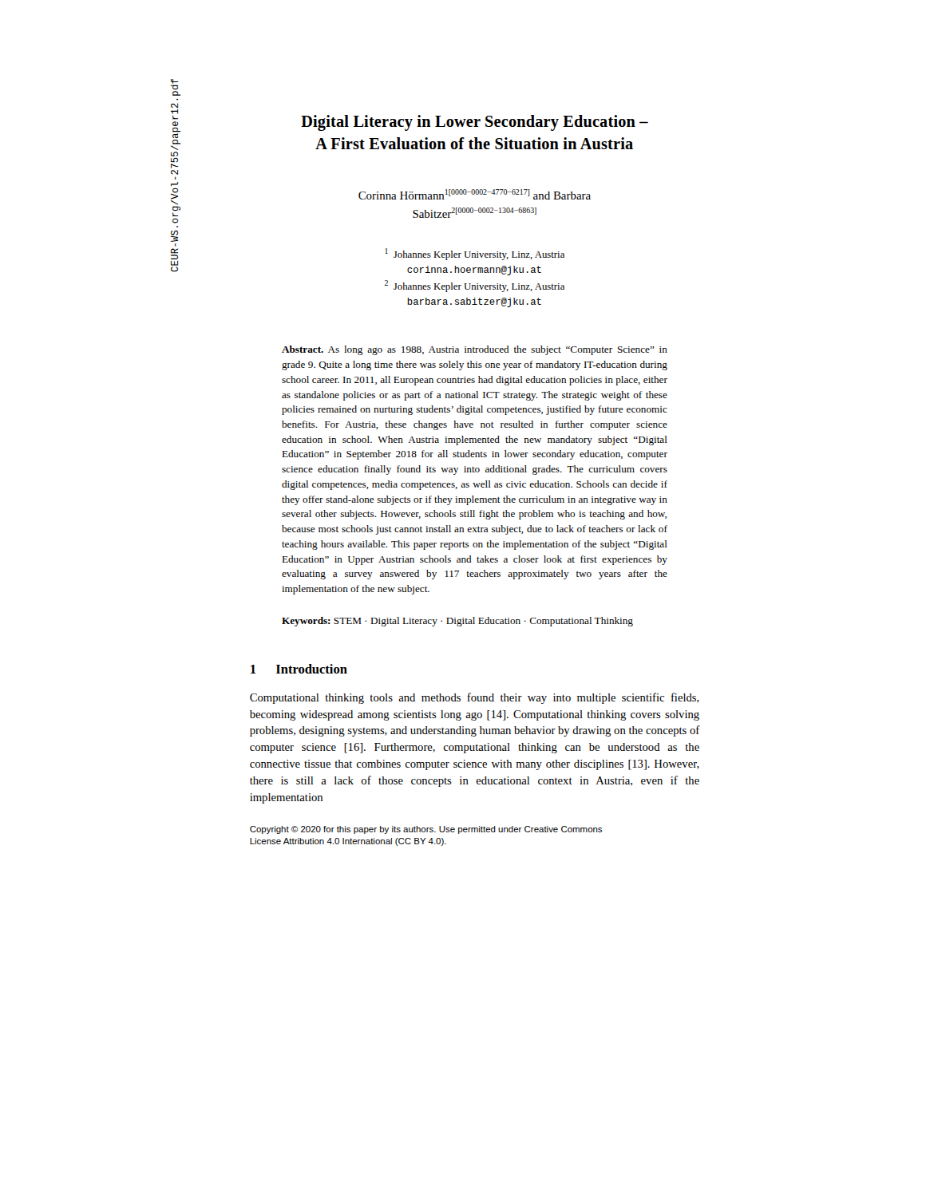CEUR-WS.org/Vol-2755/paper12.pdf
Digital Literacy in Lower Secondary Education –
A First Evaluation of the Situation in Austria
Corinna Hörmann1[0000−0002−4770−6217] and Barbara
Sabitzer2[0000−0002−1304−6863]
1 Johannes Kepler University, Linz, Austria
corinna.hoermann@jku.at
2 Johannes Kepler University, Linz, Austria
barbara.sabitzer@jku.at
Abstract. As long ago as 1988, Austria introduced the subject “Computer Science” in grade 9. Quite a long time there was solely this one year of mandatory IT-education during school career. In 2011, all European countries had digital education policies in place, either as standalone policies or as part of a national ICT strategy. The strategic weight of these policies remained on nurturing students’ digital competences, justified by future economic benefits. For Austria, these changes have not resulted in further computer science education in school. When Austria implemented the new mandatory subject “Digital Education” in September 2018 for all students in lower secondary education, computer science education finally found its way into additional grades. The curriculum covers digital competences, media competences, as well as civic education. Schools can decide if they offer stand-alone subjects or if they implement the curriculum in an integrative way in several other subjects. However, schools still fight the problem who is teaching and how, because most schools just cannot install an extra subject, due to lack of teachers or lack of teaching hours available. This paper reports on the implementation of the subject “Digital Education” in Upper Austrian schools and takes a closer look at first experiences by evaluating a survey answered by 117 teachers approximately two years after the implementation of the new subject.
Keywords: STEM · Digital Literacy · Digital Education · Computational Thinking
1 Introduction
Computational thinking tools and methods found their way into multiple scientific fields, becoming widespread among scientists long ago [14]. Computational thinking covers solving problems, designing systems, and understanding human behavior by drawing on the concepts of computer science [16]. Furthermore, computational thinking can be understood as the connective tissue that combines computer science with many other disciplines [13]. However, there is still a lack of those concepts in educational context in Austria, even if the implementation
Copyright © 2020 for this paper by its authors. Use permitted under Creative Commons
License Attribution 4.0 International (CC BY 4.0).